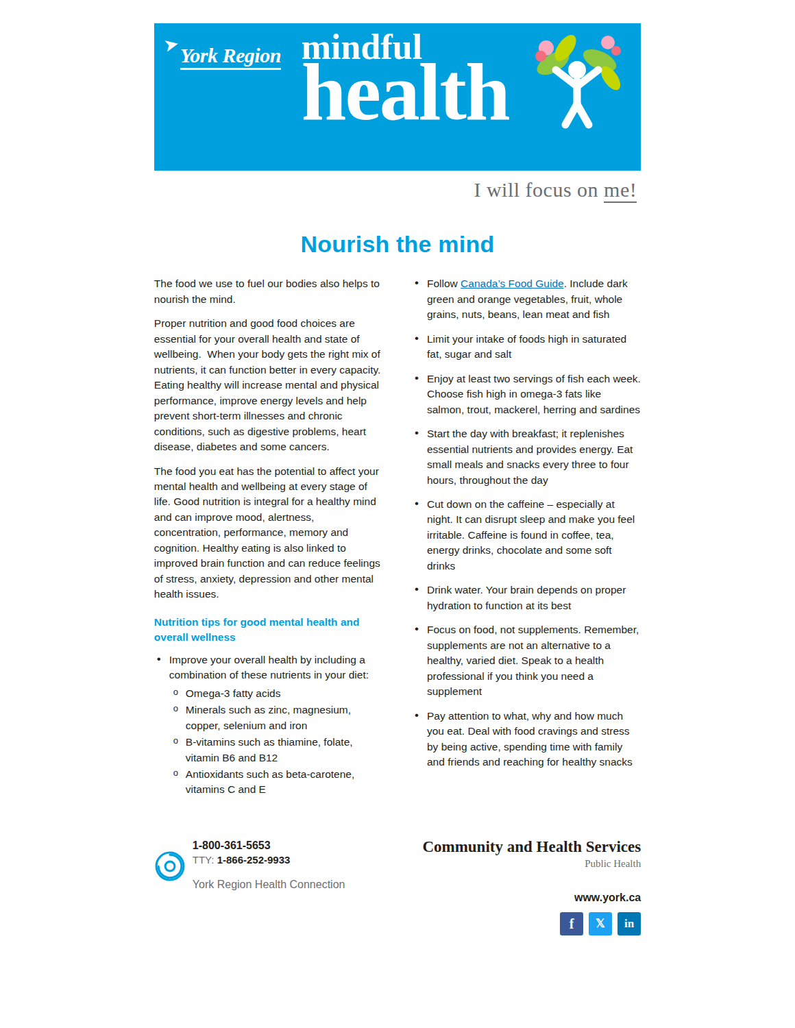➤
York Region
mindful
health
I will focus on me!
Nourish the mind
The food we use to fuel our bodies also helps to nourish the mind.
Proper nutrition and good food choices are essential for your overall health and state of wellbeing. When your body gets the right mix of nutrients, it can function better in every capacity. Eating healthy will increase mental and physical performance, improve energy levels and help prevent short-term illnesses and chronic conditions, such as digestive problems, heart disease, diabetes and some cancers.
The food you eat has the potential to affect your mental health and wellbeing at every stage of life. Good nutrition is integral for a healthy mind and can improve mood, alertness, concentration, performance, memory and cognition. Healthy eating is also linked to improved brain function and can reduce feelings of stress, anxiety, depression and other mental health issues.
Nutrition tips for good mental health and overall wellness
Improve your overall health by including a combination of these nutrients in your diet:
Omega-3 fatty acids
Minerals such as zinc, magnesium, copper, selenium and iron
B-vitamins such as thiamine, folate, vitamin B6 and B12
Antioxidants such as beta-carotene, vitamins C and E
Follow Canada’s Food Guide. Include dark green and orange vegetables, fruit, whole grains, nuts, beans, lean meat and fish
Limit your intake of foods high in saturated fat, sugar and salt
Enjoy at least two servings of fish each week. Choose fish high in omega-3 fats like salmon, trout, mackerel, herring and sardines
Start the day with breakfast; it replenishes essential nutrients and provides energy. Eat small meals and snacks every three to four hours, throughout the day
Cut down on the caffeine – especially at night. It can disrupt sleep and make you feel irritable. Caffeine is found in coffee, tea, energy drinks, chocolate and some soft drinks
Drink water. Your brain depends on proper hydration to function at its best
Focus on food, not supplements. Remember, supplements are not an alternative to a healthy, varied diet. Speak to a health professional if you think you need a supplement
Pay attention to what, why and how much you eat. Deal with food cravings and stress by being active, spending time with family and friends and reaching for healthy snacks
1-800-361-5653
TTY: 1-866-252-9933
York Region Health Connection
Community and Health Services
Public Health
www.york.ca
f 𝕏 in